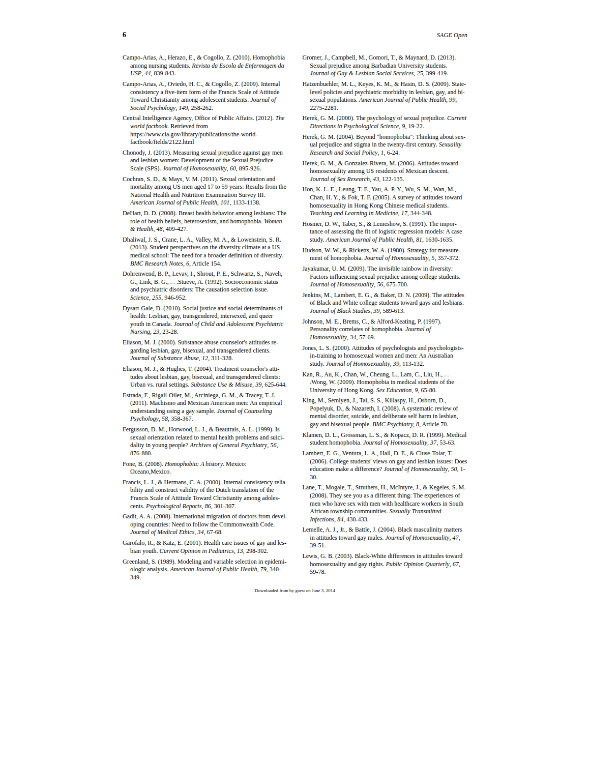6 SAGE Open
Campo-Arias, A., Herazo, E., & Cogollo, Z. (2010). Homophobia among nursing students. Revista da Escola de Enfermagem da USP, 44, 839-843.
Campo-Arias, A., Oviedo, H. C., & Cogollo, Z. (2009). Internal consistency a five-item form of the Francis Scale of Attitude Toward Christianity among adolescent students. Journal of Social Psychology, 149, 258-262.
Central Intelligence Agency, Office of Public Affairs. (2012). The world factbook. Retrieved from https://www.cia.gov/library/publications/the-world-factbook/fields/2122.html
Chonody, J. (2013). Measuring sexual prejudice against gay men and lesbian women: Development of the Sexual Prejudice Scale (SPS). Journal of Homosexuality, 60, 895-926.
Cochran, S. D., & Mays, V. M. (2011). Sexual orientation and mortality among US men aged 17 to 59 years: Results from the National Health and Nutrition Examination Survey III. American Journal of Public Health, 101, 1133-1138.
DeHart, D. D. (2008). Breast health behavior among lesbians: The role of health beliefs, heterosexism, and homophobia. Women & Health, 48, 409-427.
Dhaliwal, J. S., Crane, L. A., Valley, M. A., & Lowenstein, S. R. (2013). Student perspectives on the diversity climate at a US medical school: The need for a broader definition of diversity. BMC Research Notes, 6, Article 154.
Dohrenwend, B. P., Levav, I., Shrout, P. E., Schwartz, S., Naveh, G., Link, B. G., . . .Stueve, A. (1992). Socioeconomic status and psychiatric disorders: The causation selection issue. Science, 255, 946-952.
Dysart-Gale, D. (2010). Social justice and social determinants of health: Lesbian, gay, transgendered, intersexed, and queer youth in Canada. Journal of Child and Adolescent Psychiatric Nursing, 23, 23-28.
Eliason, M. J. (2000). Substance abuse counselor's attitudes regarding lesbian, gay, bisexual, and transgendered clients. Journal of Substance Abuse, 12, 311-328.
Eliason, M. J., & Hughes, T. (2004). Treatment counselor's attitudes about lesbian, gay, bisexual, and transgendered clients: Urban vs. rural settings. Substance Use & Misuse, 39, 625-644.
Estrada, F., Rigali-Oiler, M., Arciniega, G. M., & Tracey, T. J. (2011). Machismo and Mexican American men: An empirical understanding using a gay sample. Journal of Counseling Psychology, 58, 358-367.
Fergusson, D. M., Horwood, L. J., & Beautrais, A. L. (1999). Is sexual orientation related to mental health problems and suicidality in young people? Archives of General Psychiatry, 56, 876-880.
Fone, B. (2008). Homophobia: A history. Mexico: Oceano,Mexico.
Francis, L. J., & Hermans, C. A. (2000). Internal consistency reliability and construct validity of the Dutch translation of the Francis Scale of Attitude Toward Christianity among adolescents. Psychological Reports, 86, 301-307.
Gadit, A. A. (2008). International migration of doctors from developing countries: Need to follow the Commonwealth Code. Journal of Medical Ethics, 34, 67-68.
Garofalo, R., & Katz, E. (2001). Health care issues of gay and lesbian youth. Current Opinion in Pediatrics, 13, 298-302.
Greenland, S. (1989). Modeling and variable selection in epidemiologic analysis. American Journal of Public Health, 79, 340-349.
Gromer, J., Campbell, M., Gomori, T., & Maynard, D. (2013). Sexual prejudice among Barbadian University students. Journal of Gay & Lesbian Social Services, 25, 399-419.
Hatzenbuehler, M. L., Keyes, K. M., & Hasin, D. S. (2009). State-level policies and psychiatric morbidity in lesbian, gay, and bisexual populations. American Journal of Public Health, 99, 2275-2281.
Herek, G. M. (2000). The psychology of sexual prejudice. Current Directions in Psychological Science, 9, 19-22.
Herek, G. M. (2004). Beyond "homophobia": Thinking about sexual prejudice and stigma in the twenty-first century. Sexuality Research and Social Policy, 1, 6-24.
Herek, G. M., & Gonzalez-Rivera, M. (2006). Attitudes toward homosexuality among US residents of Mexican descent. Journal of Sex Research, 43, 122-135.
Hon, K. L. E., Leung, T. F., Yau, A. P. Y., Wu, S. M., Wan, M., Chan, H. Y., & Fok, T. F. (2005). A survey of attitudes toward homosexuality in Hong Kong Chinese medical students. Teaching and Learning in Medicine, 17, 344-348.
Hosmer, D. W., Taber, S., & Lemeshow, S. (1991). The importance of assessing the fit of logistic regression models: A case study. American Journal of Public Health, 81, 1630-1635.
Hudson, W. W., & Ricketts, W. A. (1980). Strategy for measurement of homophobia. Journal of Homosexuality, 5, 357-372.
Jayakumar, U. M. (2009). The invisible rainbow in diversity: Factors influencing sexual prejudice among college students. Journal of Homosexuality, 56, 675-700.
Jenkins, M., Lambert, E. G., & Baker, D. N. (2009). The attitudes of Black and White college students toward gays and lesbians. Journal of Black Studies, 39, 589-613.
Johnson, M. E., Brems, C., & Alford-Keating, P. (1997). Personality correlates of homophobia. Journal of Homosexuality, 34, 57-69.
Jones, L. S. (2000). Attitudes of psychologists and psychologists-in-training to homosexual women and men: An Australian study. Journal of Homosexuality, 39, 113-132.
Kan, R., Au, K., Chan, W., Cheung, L., Lam, C., Liu, H., . . .Wong, W. (2009). Homophobia in medical students of the University of Hong Kong. Sex Education, 9, 65-80.
King, M., Semlyen, J., Tai, S. S., Killaspy, H., Osborn, D., Popelyuk, D., & Nazareth, I. (2008). A systematic review of mental disorder, suicide, and deliberate self harm in lesbian, gay and bisexual people. BMC Psychiatry, 8, Article 70.
Klamen, D. L., Grossman, L. S., & Kopacz, D. R. (1999). Medical student homophobia. Journal of Homosexuality, 37, 53-63.
Lambert, E. G., Ventura, L. A., Hall, D. E., & Cluse-Tolar, T. (2006). College students' views on gay and lesbian issues: Does education make a difference? Journal of Homosexuality, 50, 1-30.
Lane, T., Mogale, T., Struthers, H., McIntyre, J., & Kegeles, S. M. (2008). They see you as a different thing: The experiences of men who have sex with men with healthcare workers in South African township communities. Sexually Transmitted Infections, 84, 430-433.
Lemelle, A. J., Jr., & Battle, J. (2004). Black masculinity matters in attitudes toward gay males. Journal of Homosexuality, 47, 39-51.
Lewis, G. B. (2003). Black-White differences in attitudes toward homosexuality and gay rights. Public Opinion Quarterly, 67, 59-78.
Downloaded from by guest on June 3, 2014